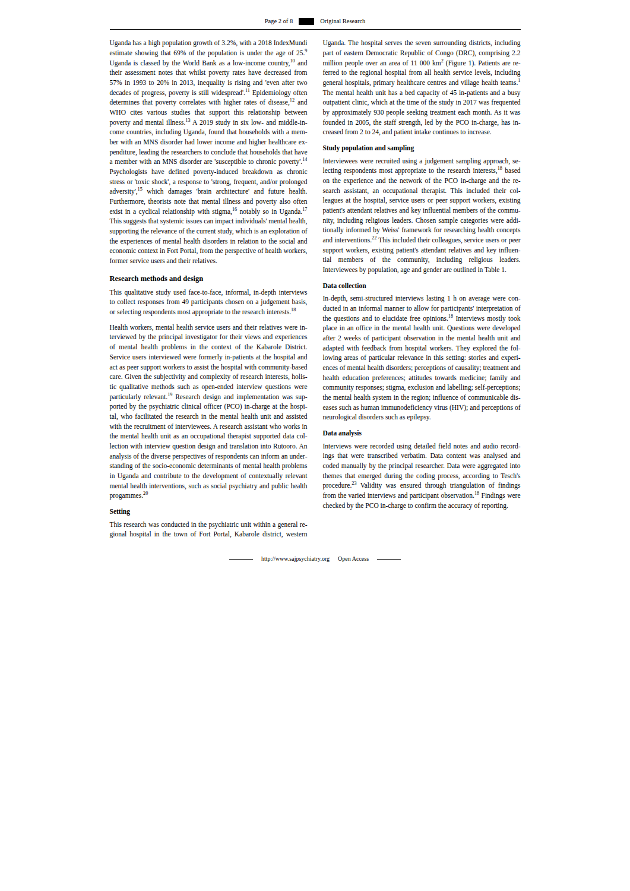Page 2 of 8 Original Research
Uganda has a high population growth of 3.2%, with a 2018 IndexMundi estimate showing that 69% of the population is under the age of 25.9 Uganda is classed by the World Bank as a low-income country,10 and their assessment notes that whilst poverty rates have decreased from 57% in 1993 to 20% in 2013, inequality is rising and 'even after two decades of progress, poverty is still widespread'.11 Epidemiology often determines that poverty correlates with higher rates of disease,12 and WHO cites various studies that support this relationship between poverty and mental illness.13 A 2019 study in six low- and middle-income countries, including Uganda, found that households with a member with an MNS disorder had lower income and higher healthcare expenditure, leading the researchers to conclude that households that have a member with an MNS disorder are 'susceptible to chronic poverty'.14 Psychologists have defined poverty-induced breakdown as chronic stress or 'toxic shock', a response to 'strong, frequent, and/or prolonged adversity',15 which damages 'brain architecture' and future health. Furthermore, theorists note that mental illness and poverty also often exist in a cyclical relationship with stigma,16 notably so in Uganda.17 This suggests that systemic issues can impact individuals' mental health, supporting the relevance of the current study, which is an exploration of the experiences of mental health disorders in relation to the social and economic context in Fort Portal, from the perspective of health workers, former service users and their relatives.
Research methods and design
This qualitative study used face-to-face, informal, in-depth interviews to collect responses from 49 participants chosen on a judgement basis, or selecting respondents most appropriate to the research interests.18
Health workers, mental health service users and their relatives were interviewed by the principal investigator for their views and experiences of mental health problems in the context of the Kabarole District. Service users interviewed were formerly in-patients at the hospital and act as peer support workers to assist the hospital with community-based care. Given the subjectivity and complexity of research interests, holistic qualitative methods such as open-ended interview questions were particularly relevant.19 Research design and implementation was supported by the psychiatric clinical officer (PCO) in-charge at the hospital, who facilitated the research in the mental health unit and assisted with the recruitment of interviewees. A research assistant who works in the mental health unit as an occupational therapist supported data collection with interview question design and translation into Rutooro. An analysis of the diverse perspectives of respondents can inform an understanding of the socio-economic determinants of mental health problems in Uganda and contribute to the development of contextually relevant mental health interventions, such as social psychiatry and public health progammes.20
Setting
This research was conducted in the psychiatric unit within a general regional hospital in the town of Fort Portal, Kabarole district, western Uganda. The hospital serves the seven surrounding districts, including part of eastern Democratic Republic of Congo (DRC), comprising 2.2 million people over an area of 11 000 km2 (Figure 1). Patients are referred to the regional hospital from all health service levels, including general hospitals, primary healthcare centres and village health teams.1 The mental health unit has a bed capacity of 45 in-patients and a busy outpatient clinic, which at the time of the study in 2017 was frequented by approximately 930 people seeking treatment each month. As it was founded in 2005, the staff strength, led by the PCO in-charge, has increased from 2 to 24, and patient intake continues to increase.
Study population and sampling
Interviewees were recruited using a judgement sampling approach, selecting respondents most appropriate to the research interests,18 based on the experience and the network of the PCO in-charge and the research assistant, an occupational therapist. This included their colleagues at the hospital, service users or peer support workers, existing patient's attendant relatives and key influential members of the community, including religious leaders. Chosen sample categories were additionally informed by Weiss' framework for researching health concepts and interventions.22 This included their colleagues, service users or peer support workers, existing patient's attendant relatives and key influential members of the community, including religious leaders. Interviewees by population, age and gender are outlined in Table 1.
Data collection
In-depth, semi-structured interviews lasting 1 h on average were conducted in an informal manner to allow for participants' interpretation of the questions and to elucidate free opinions.18 Interviews mostly took place in an office in the mental health unit. Questions were developed after 2 weeks of participant observation in the mental health unit and adapted with feedback from hospital workers. They explored the following areas of particular relevance in this setting: stories and experiences of mental health disorders; perceptions of causality; treatment and health education preferences; attitudes towards medicine; family and community responses; stigma, exclusion and labelling; self-perceptions; the mental health system in the region; influence of communicable diseases such as human immunodeficiency virus (HIV); and perceptions of neurological disorders such as epilepsy.
Data analysis
Interviews were recorded using detailed field notes and audio recordings that were transcribed verbatim. Data content was analysed and coded manually by the principal researcher. Data were aggregated into themes that emerged during the coding process, according to Tesch's procedure.23 Validity was ensured through triangulation of findings from the varied interviews and participant observation.18 Findings were checked by the PCO in-charge to confirm the accuracy of reporting.
http://www.sajpsychiatry.org Open Access